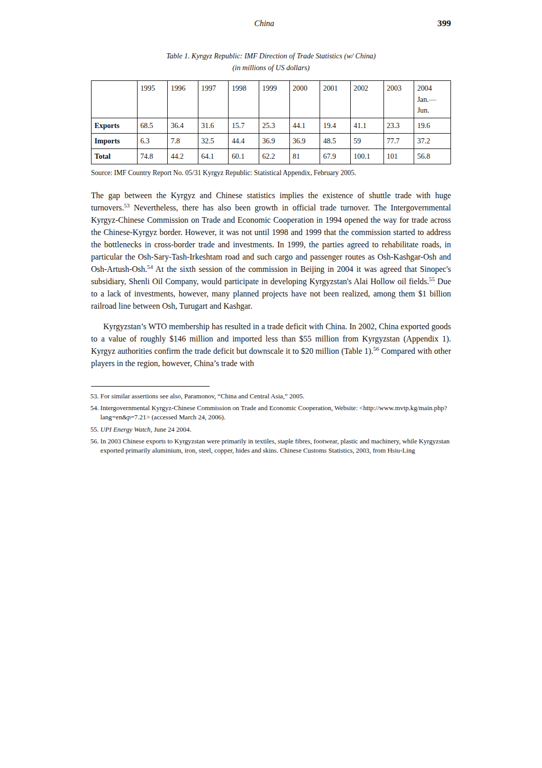China 399
Table 1. Kyrgyz Republic: IMF Direction of Trade Statistics (w/ China) (in millions of US dollars)
| | 1995 | 1996 | 1997 | 1998 | 1999 | 2000 | 2001 | 2002 | 2003 | 2004 Jan.— Jun. |
| --- | --- | --- | --- | --- | --- | --- | --- | --- | --- | --- |
| Exports | 68.5 | 36.4 | 31.6 | 15.7 | 25.3 | 44.1 | 19.4 | 41.1 | 23.3 | 19.6 |
| Imports | 6.3 | 7.8 | 32.5 | 44.4 | 36.9 | 36.9 | 48.5 | 59 | 77.7 | 37.2 |
| Total | 74.8 | 44.2 | 64.1 | 60.1 | 62.2 | 81 | 67.9 | 100.1 | 101 | 56.8 |
Source: IMF Country Report No. 05/31 Kyrgyz Republic: Statistical Appendix, February 2005.
The gap between the Kyrgyz and Chinese statistics implies the existence of shuttle trade with huge turnovers.53 Nevertheless, there has also been growth in official trade turnover. The Intergovernmental Kyrgyz-Chinese Commission on Trade and Economic Cooperation in 1994 opened the way for trade across the Chinese-Kyrgyz border. However, it was not until 1998 and 1999 that the commission started to address the bottlenecks in cross-border trade and investments. In 1999, the parties agreed to rehabilitate roads, in particular the Osh-Sary-Tash-Irkeshtam road and such cargo and passenger routes as Osh-Kashgar-Osh and Osh-Artush-Osh.54 At the sixth session of the commission in Beijing in 2004 it was agreed that Sinopec's subsidiary, Shenli Oil Company, would participate in developing Kyrgyzstan's Alai Hollow oil fields.55 Due to a lack of investments, however, many planned projects have not been realized, among them $1 billion railroad line between Osh, Turugart and Kashgar.
Kyrgyzstan’s WTO membership has resulted in a trade deficit with China. In 2002, China exported goods to a value of roughly $146 million and imported less than $55 million from Kyrgyzstan (Appendix 1). Kyrgyz authorities confirm the trade deficit but downscale it to $20 million (Table 1).56 Compared with other players in the region, however, China’s trade with
For similar assertions see also, Paramonov, “China and Central Asia,” 2005.
Intergovernmental Kyrgyz-Chinese Commission on Trade and Economic Cooperation, Website: <http://www.mvtp.kg/main.php?lang=en&p=7.21> (accessed March 24, 2006).
UPI Energy Watch, June 24 2004.
In 2003 Chinese exports to Kyrgyzstan were primarily in textiles, staple fibres, footwear, plastic and machinery, while Kyrgyzstan exported primarily aluminium, iron, steel, copper, hides and skins. Chinese Customs Statistics, 2003, from Hsiu-Ling